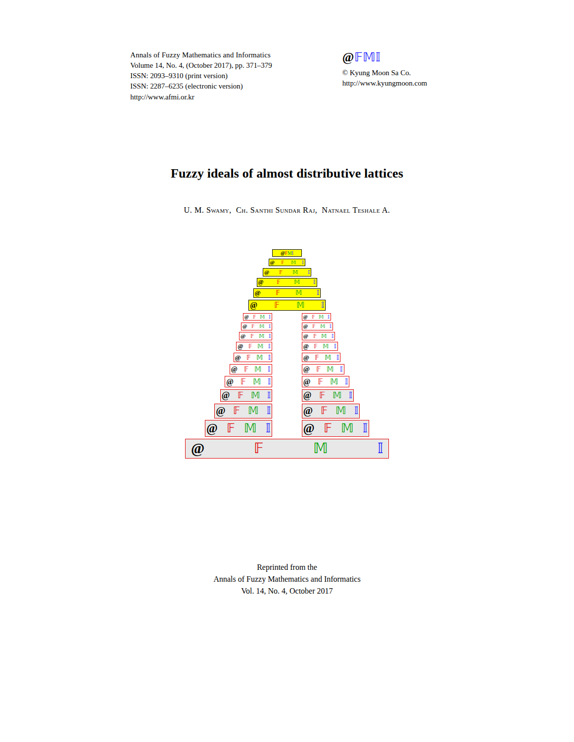Annals of Fuzzy Mathematics and Informatics
Volume 14, No. 4, (October 2017), pp. 371–379
ISSN: 2093–9310 (print version)
ISSN: 2287–6235 (electronic version)
http://www.afmi.or.kr
@𝔽𝕄𝕀
© Kyung Moon Sa Co.
http://www.kyungmoon.com
Fuzzy ideals of almost distributive lattices
U. M. Swamy, Ch. Santhi Sundar Raj, Natnael Teshale A.
@FMI
@𝔽𝕄𝕀
@𝔽𝕄𝕀
@𝔽𝕄𝕀
@𝔽𝕄𝕀
@𝔽𝕄𝕀
@𝔽𝕄𝕀
@𝔽𝕄𝕀
@𝔽𝕄𝕀
@𝔽𝕄𝕀
@𝔽𝕄𝕀
@𝔽𝕄𝕀
@𝔽𝕄𝕀
@𝔽𝕄𝕀
@𝔽𝕄𝕀
@𝔽𝕄𝕀
@𝔽𝕄𝕀
@𝔽𝕄𝕀
@𝔽𝕄𝕀
@𝔽𝕄𝕀
@𝔽𝕄𝕀
@𝔽𝕄𝕀
@𝔽𝕄𝕀
@𝔽𝕄𝕀
@𝔽𝕄𝕀
@𝔽𝕄𝕀
@𝔽𝕄𝕀
Reprinted from the
Annals of Fuzzy Mathematics and Informatics
Vol. 14, No. 4, October 2017